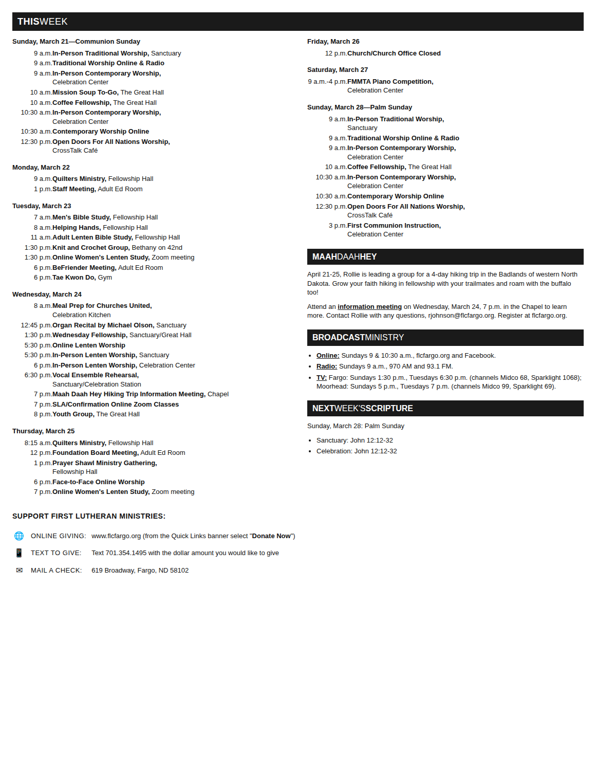THISWEEK
Sunday, March 21—Communion Sunday
| 9 a.m. | In-Person Traditional Worship, Sanctuary |
| 9 a.m. | Traditional Worship Online & Radio |
| 9 a.m. | In-Person Contemporary Worship, Celebration Center |
| 10 a.m. | Mission Soup To-Go, The Great Hall |
| 10 a.m. | Coffee Fellowship, The Great Hall |
| 10:30 a.m. | In-Person Contemporary Worship, Celebration Center |
| 10:30 a.m. | Contemporary Worship Online |
| 12:30 p.m. | Open Doors For All Nations Worship, CrossTalk Café |
Monday, March 22
| 9 a.m. | Quilters Ministry, Fellowship Hall |
| 1 p.m. | Staff Meeting, Adult Ed Room |
Tuesday, March 23
| 7 a.m. | Men's Bible Study, Fellowship Hall |
| 8 a.m. | Helping Hands, Fellowship Hall |
| 11 a.m. | Adult Lenten Bible Study, Fellowship Hall |
| 1:30 p.m. | Knit and Crochet Group, Bethany on 42nd |
| 1:30 p.m. | Online Women's Lenten Study, Zoom meeting |
| 6 p.m. | BeFriender Meeting, Adult Ed Room |
| 6 p.m. | Tae Kwon Do, Gym |
Wednesday, March 24
| 8 a.m. | Meal Prep for Churches United, Celebration Kitchen |
| 12:45 p.m. | Organ Recital by Michael Olson, Sanctuary |
| 1:30 p.m. | Wednesday Fellowship, Sanctuary/Great Hall |
| 5:30 p.m. | Online Lenten Worship |
| 5:30 p.m. | In-Person Lenten Worship, Sanctuary |
| 6 p.m. | In-Person Lenten Worship, Celebration Center |
| 6:30 p.m. | Vocal Ensemble Rehearsal, Sanctuary/Celebration Station |
| 7 p.m. | Maah Daah Hey Hiking Trip Information Meeting, Chapel |
| 7 p.m. | SLA/Confirmation Online Zoom Classes |
| 8 p.m. | Youth Group, The Great Hall |
Thursday, March 25
| 8:15 a.m. | Quilters Ministry, Fellowship Hall |
| 12 p.m. | Foundation Board Meeting, Adult Ed Room |
| 1 p.m. | Prayer Shawl Ministry Gathering, Fellowship Hall |
| 6 p.m. | Face-to-Face Online Worship |
| 7 p.m. | Online Women's Lenten Study, Zoom meeting |
Friday, March 26
| 12 p.m. | Church/Church Office Closed |
Saturday, March 27
| 9 a.m.-4 p.m. | FMMTA Piano Competition, Celebration Center |
Sunday, March 28—Palm Sunday
| 9 a.m. | In-Person Traditional Worship, Sanctuary |
| 9 a.m. | Traditional Worship Online & Radio |
| 9 a.m. | In-Person Contemporary Worship, Celebration Center |
| 10 a.m. | Coffee Fellowship, The Great Hall |
| 10:30 a.m. | In-Person Contemporary Worship, Celebration Center |
| 10:30 a.m. | Contemporary Worship Online |
| 12:30 p.m. | Open Doors For All Nations Worship, CrossTalk Café |
| 3 p.m. | First Communion Instruction, Celebration Center |
MAAHDAAHHEY
April 21-25, Rollie is leading a group for a 4-day hiking trip in the Badlands of western North Dakota. Grow your faith hiking in fellowship with your trailmates and roam with the buffalo too!
Attend an information meeting on Wednesday, March 24, 7 p.m. in the Chapel to learn more. Contact Rollie with any questions, rjohnson@flcfargo.org. Register at flcfargo.org.
BROADCASTMINISTRY
Online: Sundays 9 & 10:30 a.m., flcfargo.org and Facebook.
Radio: Sundays 9 a.m., 970 AM and 93.1 FM.
TV: Fargo: Sundays 1:30 p.m., Tuesdays 6:30 p.m. (channels Midco 68, Sparklight 1068); Moorhead: Sundays 5 p.m., Tuesdays 7 p.m. (channels Midco 99, Sparklight 69).
NEXTWEEK'SSCRIPTURE
Sunday, March 28: Palm Sunday
Sanctuary: John 12:12-32
Celebration: John 12:12-32
SUPPORT FIRST LUTHERAN MINISTRIES:
| 🌐 | ONLINE GIVING: | www.flcfargo.org (from the Quick Links banner select " Donate Now ") |
| 📱 | TEXT TO GIVE: | Text 701.354.1495 with the dollar amount you would like to give |
| ✉ | MAIL A CHECK: | 619 Broadway, Fargo, ND 58102 |